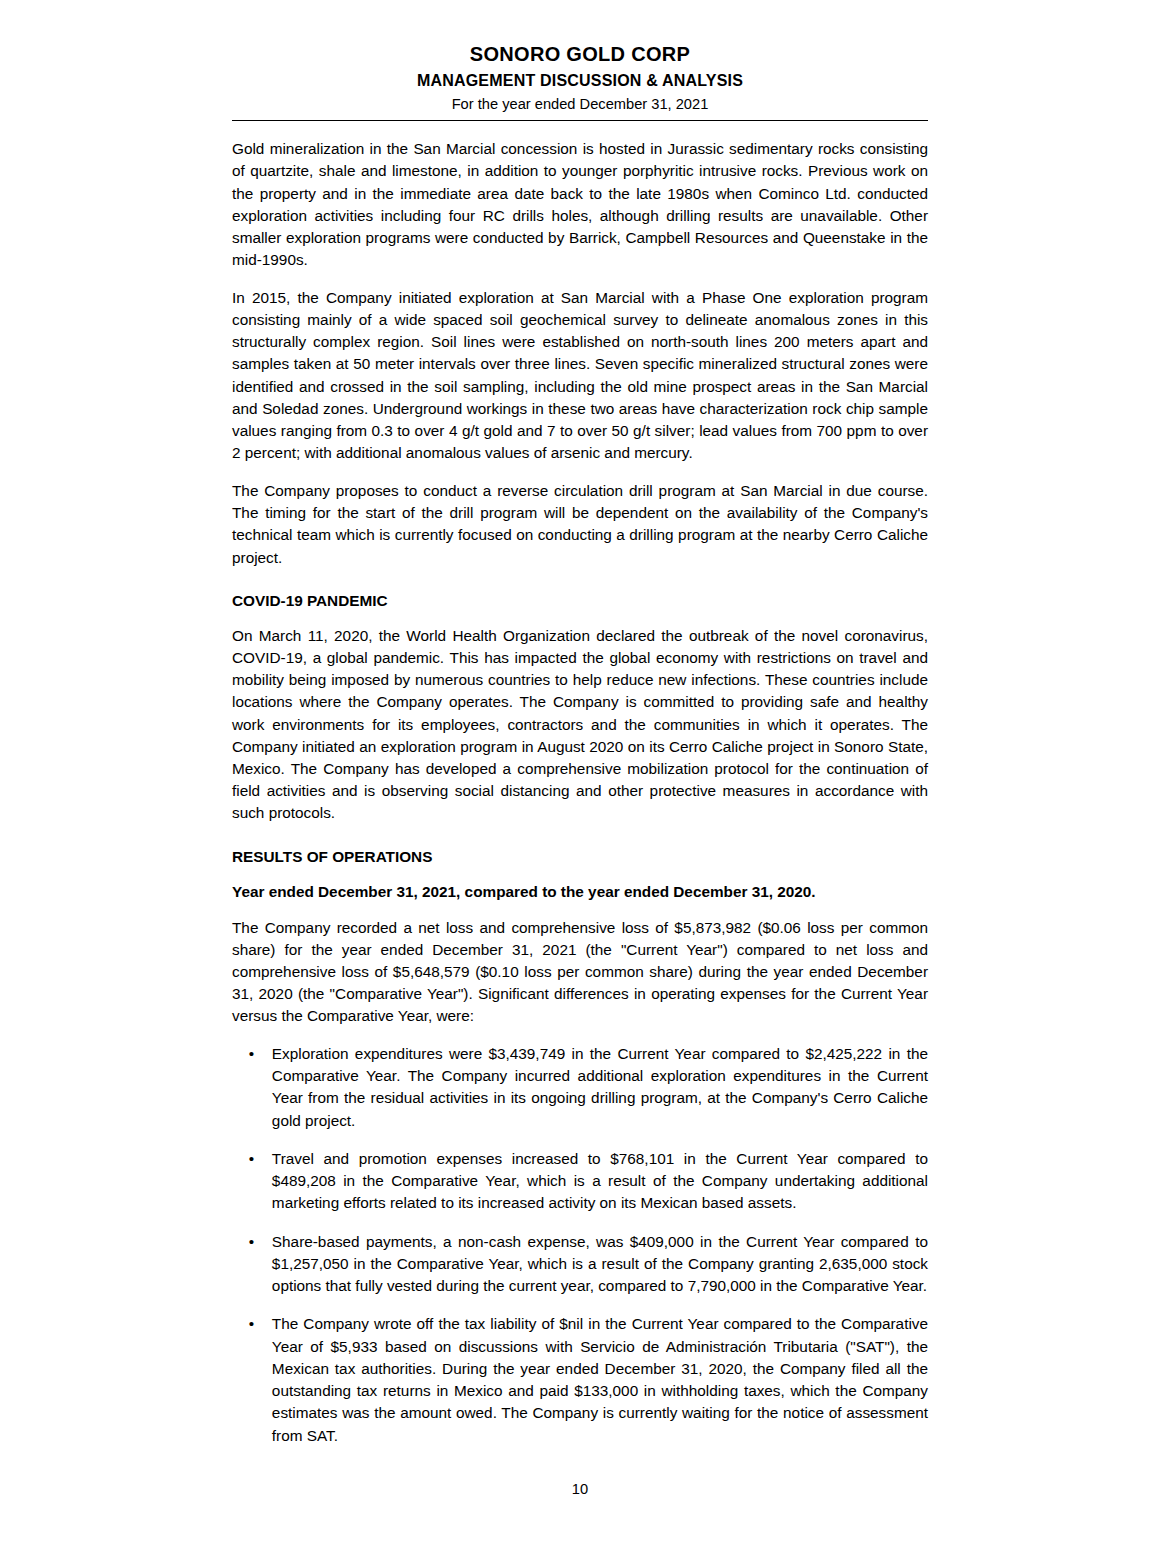SONORO GOLD CORP
MANAGEMENT DISCUSSION & ANALYSIS
For the year ended December 31, 2021
Gold mineralization in the San Marcial concession is hosted in Jurassic sedimentary rocks consisting of quartzite, shale and limestone, in addition to younger porphyritic intrusive rocks. Previous work on the property and in the immediate area date back to the late 1980s when Cominco Ltd. conducted exploration activities including four RC drills holes, although drilling results are unavailable. Other smaller exploration programs were conducted by Barrick, Campbell Resources and Queenstake in the mid-1990s.
In 2015, the Company initiated exploration at San Marcial with a Phase One exploration program consisting mainly of a wide spaced soil geochemical survey to delineate anomalous zones in this structurally complex region. Soil lines were established on north-south lines 200 meters apart and samples taken at 50 meter intervals over three lines. Seven specific mineralized structural zones were identified and crossed in the soil sampling, including the old mine prospect areas in the San Marcial and Soledad zones. Underground workings in these two areas have characterization rock chip sample values ranging from 0.3 to over 4 g/t gold and 7 to over 50 g/t silver; lead values from 700 ppm to over 2 percent; with additional anomalous values of arsenic and mercury.
The Company proposes to conduct a reverse circulation drill program at San Marcial in due course. The timing for the start of the drill program will be dependent on the availability of the Company's technical team which is currently focused on conducting a drilling program at the nearby Cerro Caliche project.
COVID-19 PANDEMIC
On March 11, 2020, the World Health Organization declared the outbreak of the novel coronavirus, COVID-19, a global pandemic. This has impacted the global economy with restrictions on travel and mobility being imposed by numerous countries to help reduce new infections. These countries include locations where the Company operates. The Company is committed to providing safe and healthy work environments for its employees, contractors and the communities in which it operates. The Company initiated an exploration program in August 2020 on its Cerro Caliche project in Sonoro State, Mexico. The Company has developed a comprehensive mobilization protocol for the continuation of field activities and is observing social distancing and other protective measures in accordance with such protocols.
RESULTS OF OPERATIONS
Year ended December 31, 2021, compared to the year ended December 31, 2020.
The Company recorded a net loss and comprehensive loss of $5,873,982 ($0.06 loss per common share) for the year ended December 31, 2021 (the "Current Year") compared to net loss and comprehensive loss of $5,648,579 ($0.10 loss per common share) during the year ended December 31, 2020 (the "Comparative Year"). Significant differences in operating expenses for the Current Year versus the Comparative Year, were:
Exploration expenditures were $3,439,749 in the Current Year compared to $2,425,222 in the Comparative Year. The Company incurred additional exploration expenditures in the Current Year from the residual activities in its ongoing drilling program, at the Company's Cerro Caliche gold project.
Travel and promotion expenses increased to $768,101 in the Current Year compared to $489,208 in the Comparative Year, which is a result of the Company undertaking additional marketing efforts related to its increased activity on its Mexican based assets.
Share-based payments, a non-cash expense, was $409,000 in the Current Year compared to $1,257,050 in the Comparative Year, which is a result of the Company granting 2,635,000 stock options that fully vested during the current year, compared to 7,790,000 in the Comparative Year.
The Company wrote off the tax liability of $nil in the Current Year compared to the Comparative Year of $5,933 based on discussions with Servicio de Administración Tributaria ("SAT"), the Mexican tax authorities. During the year ended December 31, 2020, the Company filed all the outstanding tax returns in Mexico and paid $133,000 in withholding taxes, which the Company estimates was the amount owed. The Company is currently waiting for the notice of assessment from SAT.
10